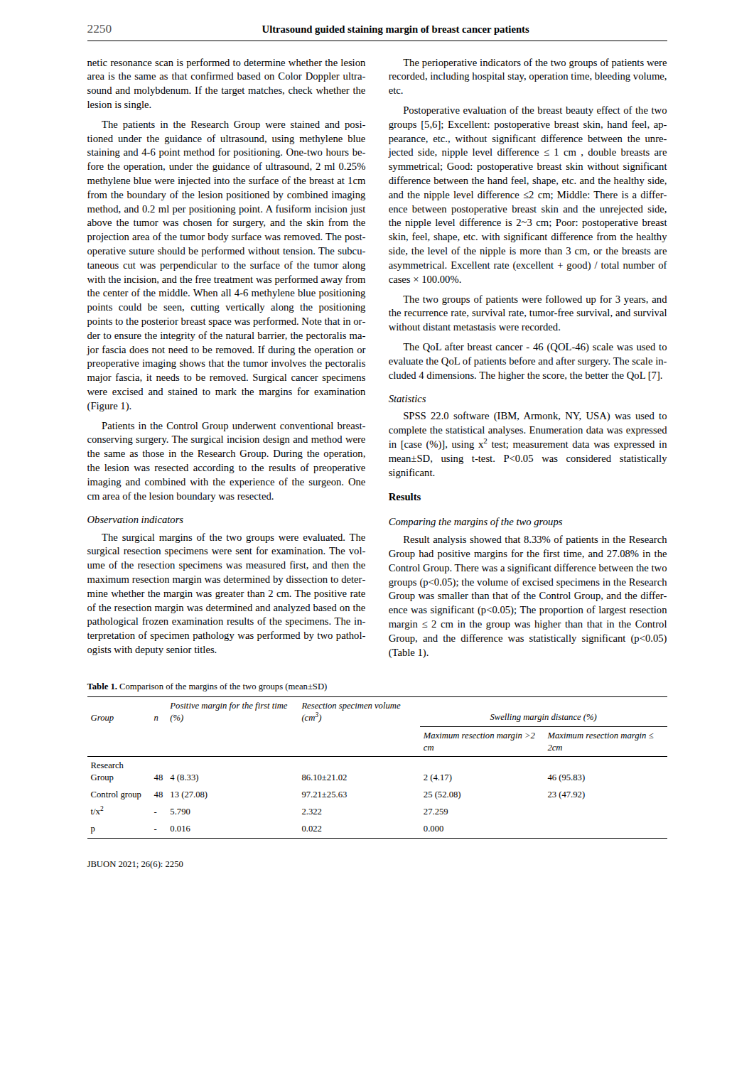2250 Ultrasound guided staining margin of breast cancer patients
netic resonance scan is performed to determine whether the lesion area is the same as that confirmed based on Color Doppler ultrasound and molybdenum. If the target matches, check whether the lesion is single.
The patients in the Research Group were stained and positioned under the guidance of ultrasound, using methylene blue staining and 4-6 point method for positioning. One-two hours before the operation, under the guidance of ultrasound, 2 ml 0.25% methylene blue were injected into the surface of the breast at 1cm from the boundary of the lesion positioned by combined imaging method, and 0.2 ml per positioning point. A fusiform incision just above the tumor was chosen for surgery, and the skin from the projection area of the tumor body surface was removed. The postoperative suture should be performed without tension. The subcutaneous cut was perpendicular to the surface of the tumor along with the incision, and the free treatment was performed away from the center of the middle. When all 4-6 methylene blue positioning points could be seen, cutting vertically along the positioning points to the posterior breast space was performed. Note that in order to ensure the integrity of the natural barrier, the pectoralis major fascia does not need to be removed. If during the operation or preoperative imaging shows that the tumor involves the pectoralis major fascia, it needs to be removed. Surgical cancer specimens were excised and stained to mark the margins for examination (Figure 1).
Patients in the Control Group underwent conventional breast-conserving surgery. The surgical incision design and method were the same as those in the Research Group. During the operation, the lesion was resected according to the results of preoperative imaging and combined with the experience of the surgeon. One cm area of the lesion boundary was resected.
Observation indicators
The surgical margins of the two groups were evaluated. The surgical resection specimens were sent for examination. The volume of the resection specimens was measured first, and then the maximum resection margin was determined by dissection to determine whether the margin was greater than 2 cm. The positive rate of the resection margin was determined and analyzed based on the pathological frozen examination results of the specimens. The interpretation of specimen pathology was performed by two pathologists with deputy senior titles.
The perioperative indicators of the two groups of patients were recorded, including hospital stay, operation time, bleeding volume, etc.
Postoperative evaluation of the breast beauty effect of the two groups [5,6]; Excellent: postoperative breast skin, hand feel, appearance, etc., without significant difference between the unrejected side, nipple level difference ≤ 1 cm , double breasts are symmetrical; Good: postoperative breast skin without significant difference between the hand feel, shape, etc. and the healthy side, and the nipple level difference ≤2 cm; Middle: There is a difference between postoperative breast skin and the unrejected side, the nipple level difference is 2~3 cm; Poor: postoperative breast skin, feel, shape, etc. with significant difference from the healthy side, the level of the nipple is more than 3 cm, or the breasts are asymmetrical. Excellent rate (excellent + good) / total number of cases × 100.00%.
The two groups of patients were followed up for 3 years, and the recurrence rate, survival rate, tumor-free survival, and survival without distant metastasis were recorded.
The QoL after breast cancer - 46 (QOL-46) scale was used to evaluate the QoL of patients before and after surgery. The scale included 4 dimensions. The higher the score, the better the QoL [7].
Statistics
SPSS 22.0 software (IBM, Armonk, NY, USA) was used to complete the statistical analyses. Enumeration data was expressed in [case (%)], using x2 test; measurement data was expressed in mean±SD, using t-test. P<0.05 was considered statistically significant.
Results
Comparing the margins of the two groups
Result analysis showed that 8.33% of patients in the Research Group had positive margins for the first time, and 27.08% in the Control Group. There was a significant difference between the two groups (p<0.05); the volume of excised specimens in the Research Group was smaller than that of the Control Group, and the difference was significant (p<0.05); The proportion of largest resection margin ≤ 2 cm in the group was higher than that in the Control Group, and the difference was statistically significant (p<0.05) (Table 1).
Table 1. Comparison of the margins of the two groups (mean±SD)
| Group | n | Positive margin for the first time (%) | Resection specimen volume (cm 3 ) | Swelling margin distance (%) |
| --- | --- | --- | --- | --- |
| | | | | Maximum resection margin >2 cm | Maximum resection margin ≤ 2cm |
| Research Group | 48 | 4 (8.33) | 86.10±21.02 | 2 (4.17) | 46 (95.83) |
| Control group | 48 | 13 (27.08) | 97.21±25.63 | 25 (52.08) | 23 (47.92) |
| t/x 2 | - | 5.790 | 2.322 | 27.259 | |
| p | - | 0.016 | 0.022 | 0.000 | |
JBUON 2021; 26(6): 2250